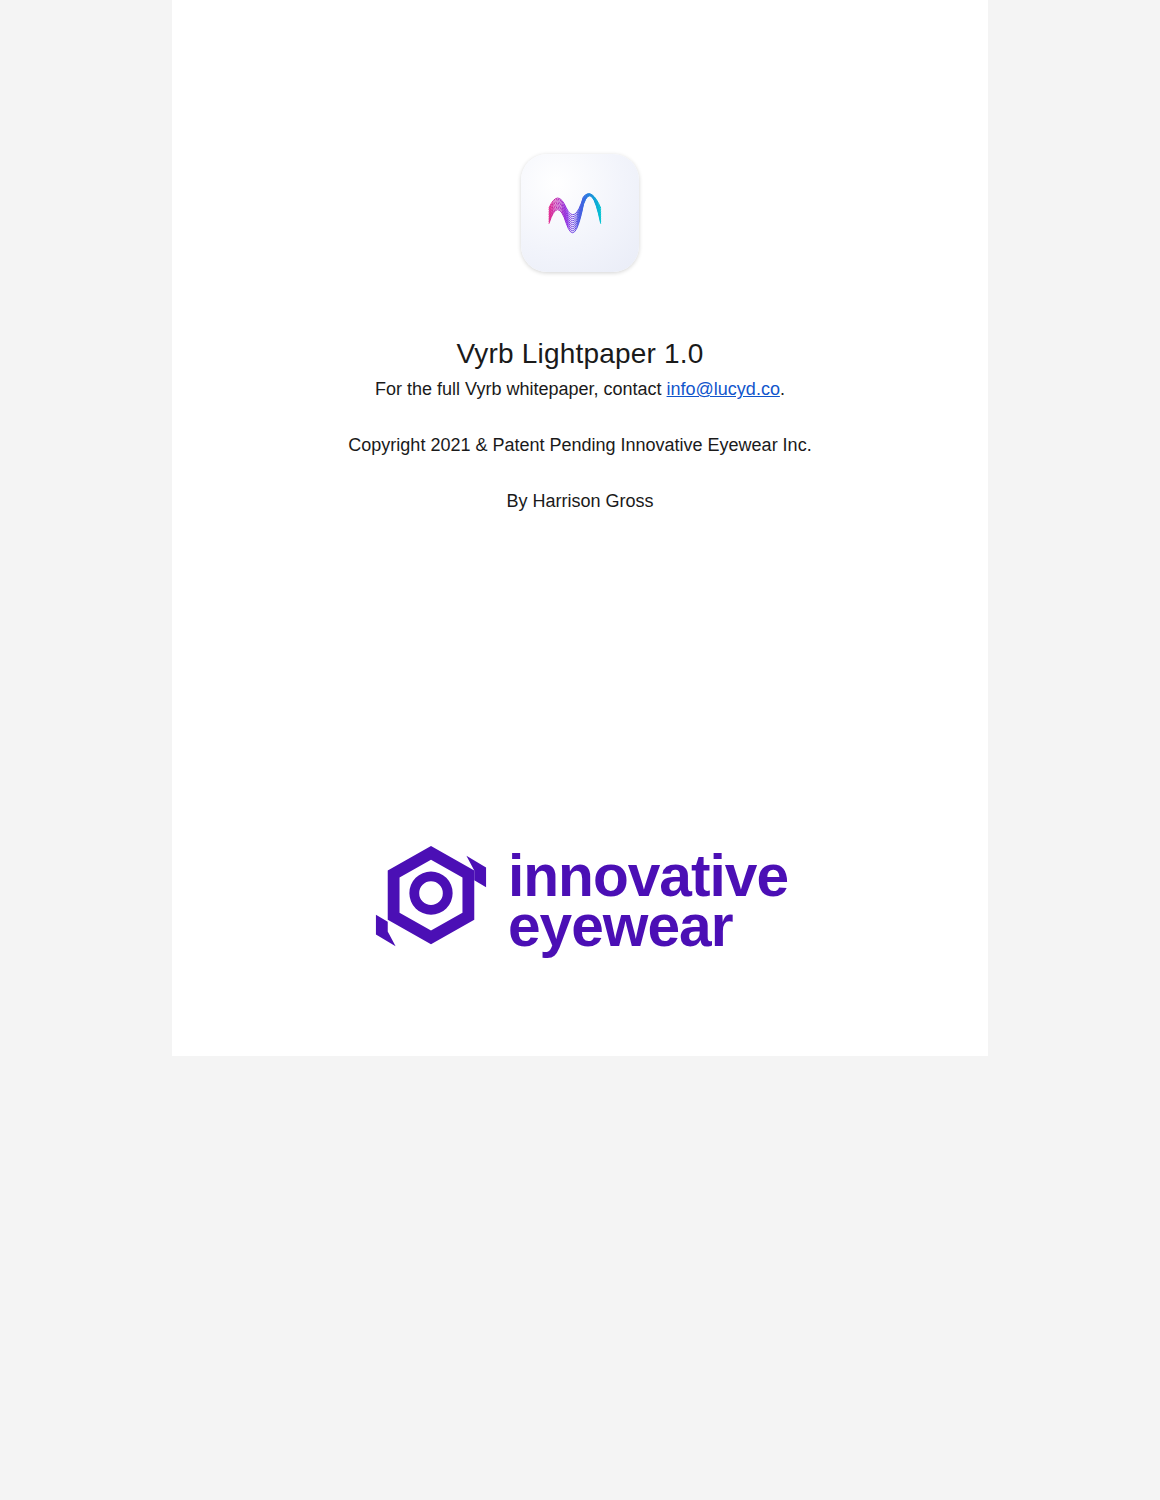Vyrb Lightpaper 1.0
For the full Vyrb whitepaper, contact info@lucyd.co.
Copyright 2021 & Patent Pending Innovative Eyewear Inc.
By Harrison Gross
innovative eyewear